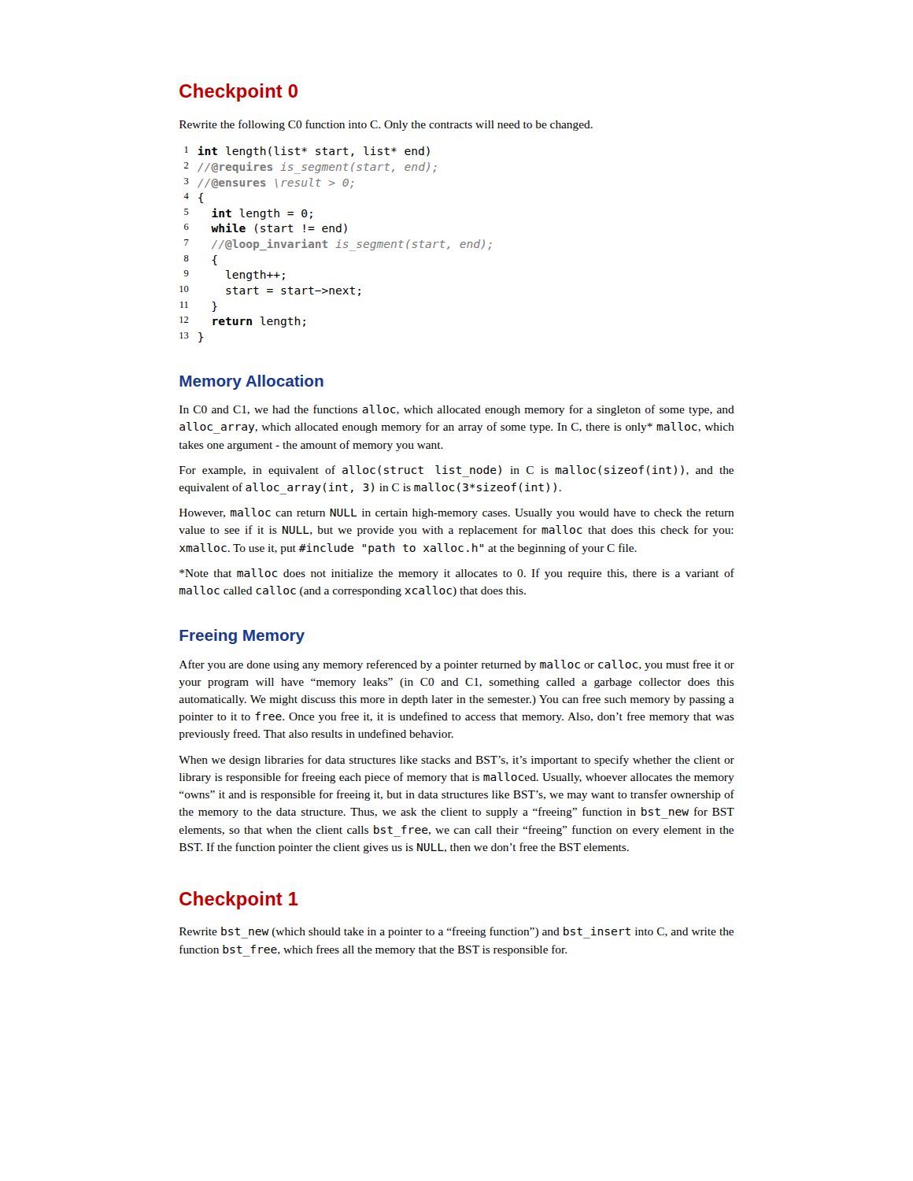Checkpoint 0
Rewrite the following C0 function into C. Only the contracts will need to be changed.
| 1 | int length(list* start, list* end) |
| 2 | // @requires is_segment(start, end); |
| 3 | // @ensures \result > 0; |
| 4 | { |
| 5 | int length = 0; |
| 6 | while (start != end) |
| 7 | // @loop_invariant is_segment(start, end); |
| 8 | { |
| 9 | length++; |
| 10 | start = start−>next; |
| 11 | } |
| 12 | return length; |
| 13 | } |
Memory Allocation
In C0 and C1, we had the functions alloc, which allocated enough memory for a singleton of some type, and alloc_array, which allocated enough memory for an array of some type. In C, there is only* malloc, which takes one argument - the amount of memory you want.
For example, in equivalent of alloc(struct list_node) in C is malloc(sizeof(int)), and the equivalent of alloc_array(int, 3) in C is malloc(3*sizeof(int)).
However, malloc can return NULL in certain high-memory cases. Usually you would have to check the return value to see if it is NULL, but we provide you with a replacement for malloc that does this check for you: xmalloc. To use it, put #include "path to xalloc.h" at the beginning of your C file.
*Note that malloc does not initialize the memory it allocates to 0. If you require this, there is a variant of malloc called calloc (and a corresponding xcalloc) that does this.
Freeing Memory
After you are done using any memory referenced by a pointer returned by malloc or calloc, you must free it or your program will have “memory leaks” (in C0 and C1, something called a garbage collector does this automatically. We might discuss this more in depth later in the semester.) You can free such memory by passing a pointer to it to free. Once you free it, it is undefined to access that memory. Also, don’t free memory that was previously freed. That also results in undefined behavior.
When we design libraries for data structures like stacks and BST’s, it’s important to specify whether the client or library is responsible for freeing each piece of memory that is malloced. Usually, whoever allocates the memory “owns” it and is responsible for freeing it, but in data structures like BST’s, we may want to transfer ownership of the memory to the data structure. Thus, we ask the client to supply a “freeing” function in bst_new for BST elements, so that when the client calls bst_free, we can call their “freeing” function on every element in the BST. If the function pointer the client gives us is NULL, then we don’t free the BST elements.
Checkpoint 1
Rewrite bst_new (which should take in a pointer to a “freeing function”) and bst_insert into C, and write the function bst_free, which frees all the memory that the BST is responsible for.